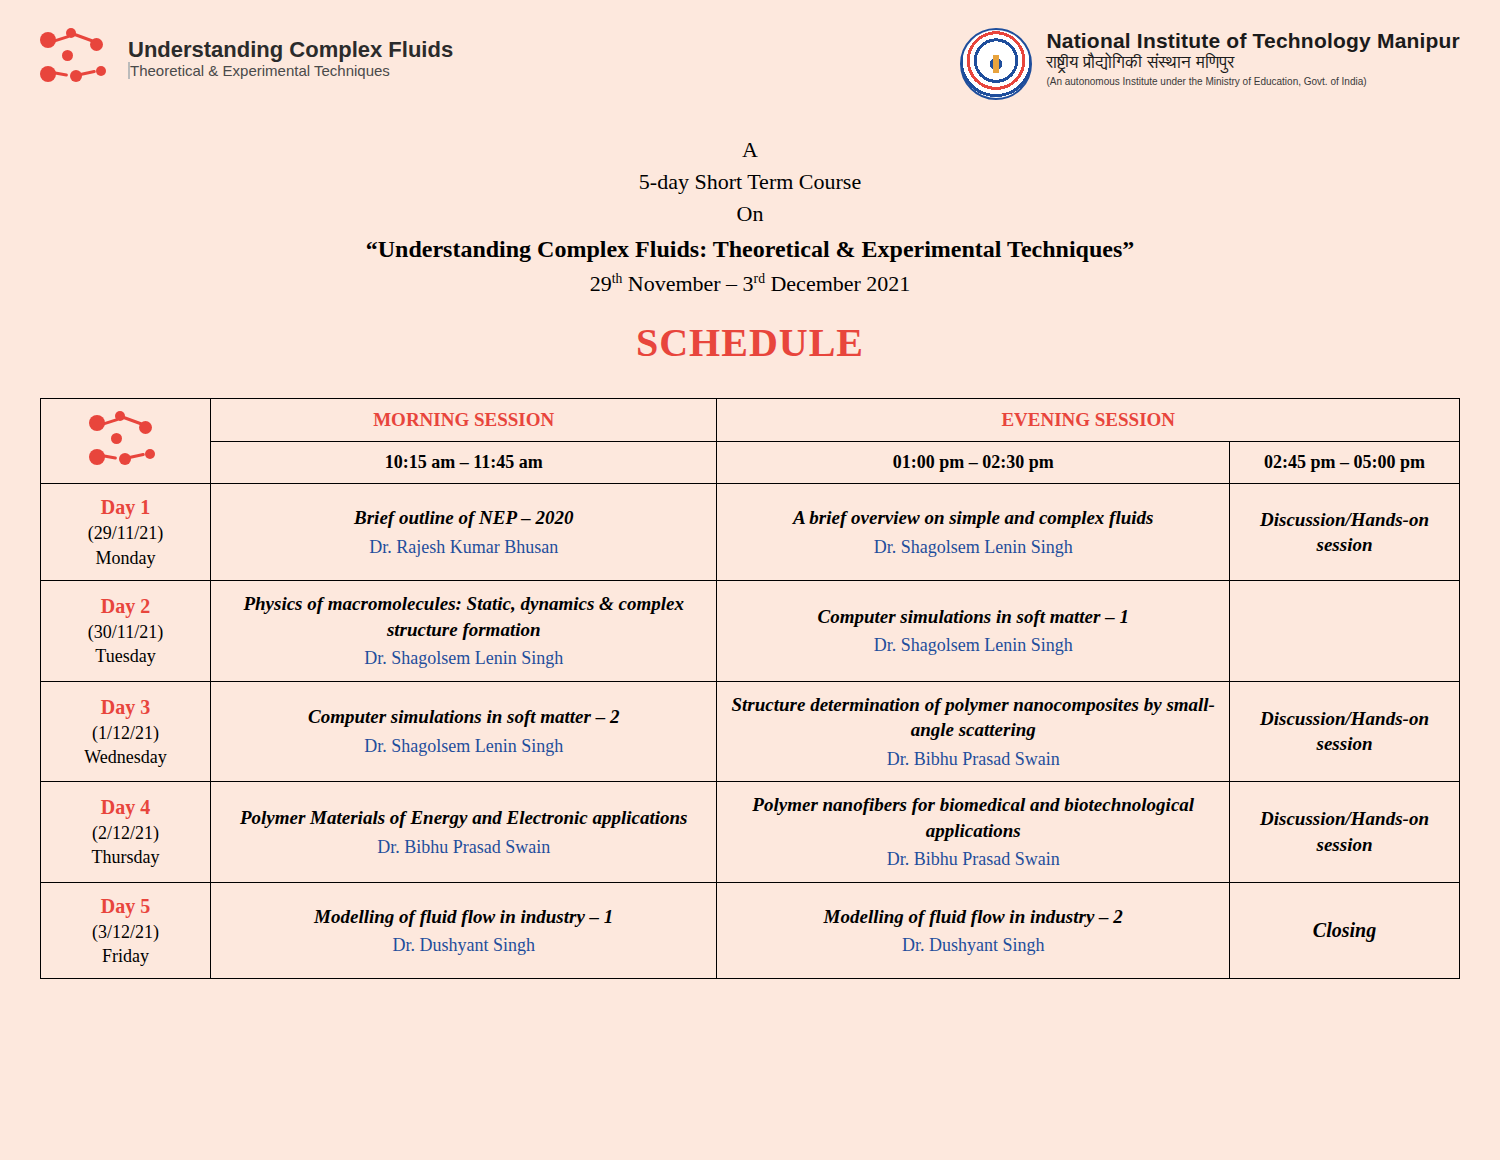Understanding Complex Fluids
Theoretical & Experimental Techniques
National Institute of Technology Manipur
राष्ट्रीय प्रौद्योगिकी संस्थान मणिपुर
(An autonomous Institute under the Ministry of Education, Govt. of India)
A
5-day Short Term Course
On
“Understanding Complex Fluids: Theoretical & Experimental Techniques”
29th November – 3rd December 2021
SCHEDULE
| | MORNING SESSION | EVENING SESSION |
| --- | --- | --- |
| 10:15 am – 11:45 am | 01:00 pm – 02:30 pm | 02:45 pm – 05:00 pm |
| Day 1 (29/11/21) Monday | Brief outline of NEP – 2020 Dr. Rajesh Kumar Bhusan | A brief overview on simple and complex fluids Dr. Shagolsem Lenin Singh | Discussion/Hands-on session |
| Day 2 (30/11/21) Tuesday | Physics of macromolecules: Static, dynamics & complex structure formation Dr. Shagolsem Lenin Singh | Computer simulations in soft matter – 1 Dr. Shagolsem Lenin Singh | |
| Day 3 (1/12/21) Wednesday | Computer simulations in soft matter – 2 Dr. Shagolsem Lenin Singh | Structure determination of polymer nanocomposites by small-angle scattering Dr. Bibhu Prasad Swain | Discussion/Hands-on session |
| Day 4 (2/12/21) Thursday | Polymer Materials of Energy and Electronic applications Dr. Bibhu Prasad Swain | Polymer nanofibers for biomedical and biotechnological applications Dr. Bibhu Prasad Swain | Discussion/Hands-on session |
| Day 5 (3/12/21) Friday | Modelling of fluid flow in industry – 1 Dr. Dushyant Singh | Modelling of fluid flow in industry – 2 Dr. Dushyant Singh | Closing |